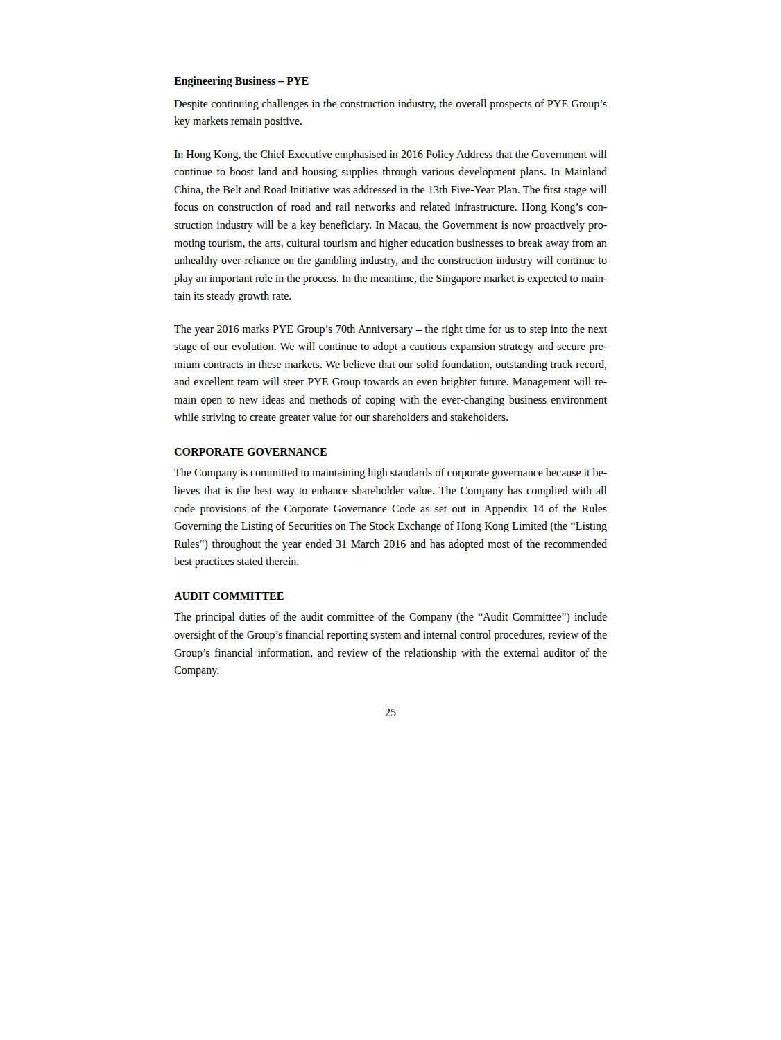Engineering Business – PYE
Despite continuing challenges in the construction industry, the overall prospects of PYE Group’s key markets remain positive.
In Hong Kong, the Chief Executive emphasised in 2016 Policy Address that the Government will continue to boost land and housing supplies through various development plans. In Mainland China, the Belt and Road Initiative was addressed in the 13th Five-Year Plan. The first stage will focus on construction of road and rail networks and related infrastructure. Hong Kong’s construction industry will be a key beneficiary. In Macau, the Government is now proactively promoting tourism, the arts, cultural tourism and higher education businesses to break away from an unhealthy over-reliance on the gambling industry, and the construction industry will continue to play an important role in the process. In the meantime, the Singapore market is expected to maintain its steady growth rate.
The year 2016 marks PYE Group’s 70th Anniversary – the right time for us to step into the next stage of our evolution. We will continue to adopt a cautious expansion strategy and secure premium contracts in these markets. We believe that our solid foundation, outstanding track record, and excellent team will steer PYE Group towards an even brighter future. Management will remain open to new ideas and methods of coping with the ever-changing business environment while striving to create greater value for our shareholders and stakeholders.
Corporate Governance
The Company is committed to maintaining high standards of corporate governance because it believes that is the best way to enhance shareholder value. The Company has complied with all code provisions of the Corporate Governance Code as set out in Appendix 14 of the Rules Governing the Listing of Securities on The Stock Exchange of Hong Kong Limited (the “Listing Rules”) throughout the year ended 31 March 2016 and has adopted most of the recommended best practices stated therein.
Audit Committee
The principal duties of the audit committee of the Company (the “Audit Committee”) include oversight of the Group’s financial reporting system and internal control procedures, review of the Group’s financial information, and review of the relationship with the external auditor of the Company.
25